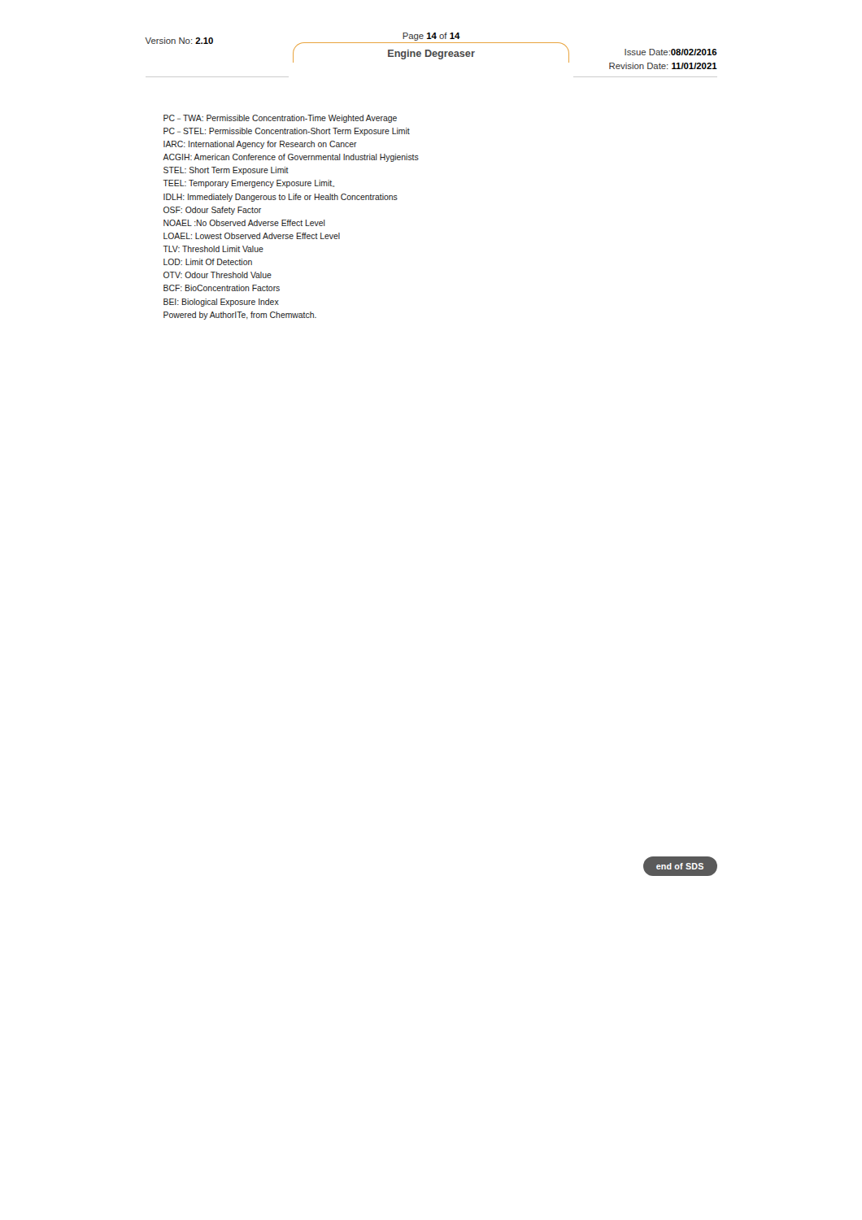Version No: 2.10
Page 14 of 14
Engine Degreaser
Issue Date:08/02/2016
Revision Date: 11/01/2021
PC－TWA: Permissible Concentration-Time Weighted Average
PC－STEL: Permissible Concentration-Short Term Exposure Limit
IARC: International Agency for Research on Cancer
ACGIH: American Conference of Governmental Industrial Hygienists
STEL: Short Term Exposure Limit
TEEL: Temporary Emergency Exposure Limit。
IDLH: Immediately Dangerous to Life or Health Concentrations
OSF: Odour Safety Factor
NOAEL :No Observed Adverse Effect Level
LOAEL: Lowest Observed Adverse Effect Level
TLV: Threshold Limit Value
LOD: Limit Of Detection
OTV: Odour Threshold Value
BCF: BioConcentration Factors
BEI: Biological Exposure Index
Powered by AuthorITe, from Chemwatch.
end of SDS